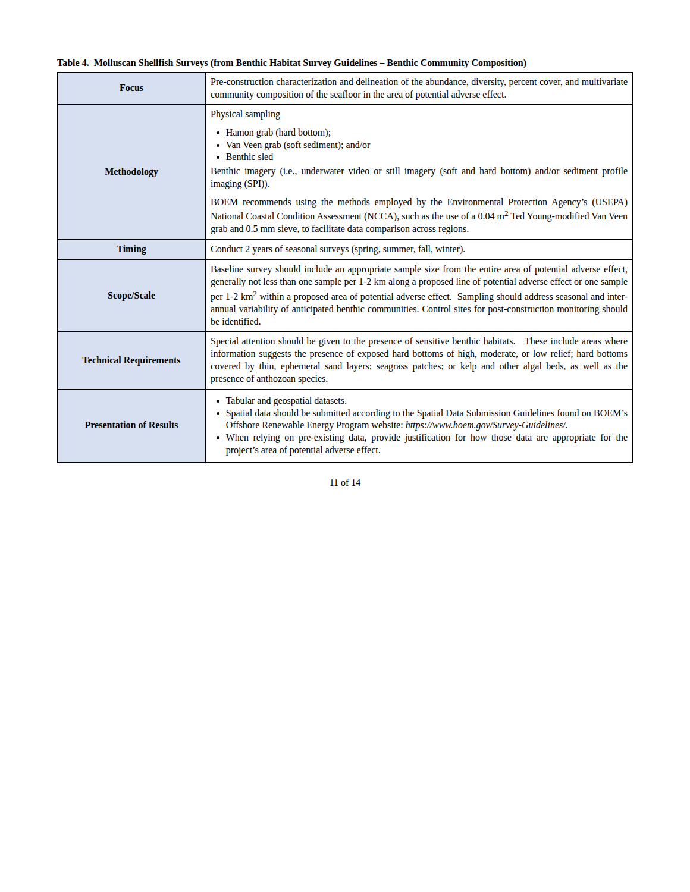Table 4. Molluscan Shellfish Surveys (from Benthic Habitat Survey Guidelines – Benthic Community Composition)
| Focus | Pre-construction characterization and delineation of the abundance, diversity, percent cover, and multivariate community composition of the seafloor in the area of potential adverse effect. |
| Methodology | Physical sampling Hamon grab (hard bottom); Van Veen grab (soft sediment); and/or Benthic sled Benthic imagery (i.e., underwater video or still imagery (soft and hard bottom) and/or sediment profile imaging (SPI)). BOEM recommends using the methods employed by the Environmental Protection Agency’s (USEPA) National Coastal Condition Assessment (NCCA), such as the use of a 0.04 m 2 Ted Young-modified Van Veen grab and 0.5 mm sieve, to facilitate data comparison across regions. |
| Timing | Conduct 2 years of seasonal surveys (spring, summer, fall, winter). |
| Scope/Scale | Baseline survey should include an appropriate sample size from the entire area of potential adverse effect, generally not less than one sample per 1-2 km along a proposed line of potential adverse effect or one sample per 1-2 km 2 within a proposed area of potential adverse effect. Sampling should address seasonal and inter-annual variability of anticipated benthic communities. Control sites for post-construction monitoring should be identified. |
| Technical Requirements | Special attention should be given to the presence of sensitive benthic habitats. These include areas where information suggests the presence of exposed hard bottoms of high, moderate, or low relief; hard bottoms covered by thin, ephemeral sand layers; seagrass patches; or kelp and other algal beds, as well as the presence of anthozoan species. |
| Presentation of Results | Tabular and geospatial datasets. Spatial data should be submitted according to the Spatial Data Submission Guidelines found on BOEM’s Offshore Renewable Energy Program website: https://www.boem.gov/Survey-Guidelines/. When relying on pre-existing data, provide justification for how those data are appropriate for the project’s area of potential adverse effect. |
11 of 14